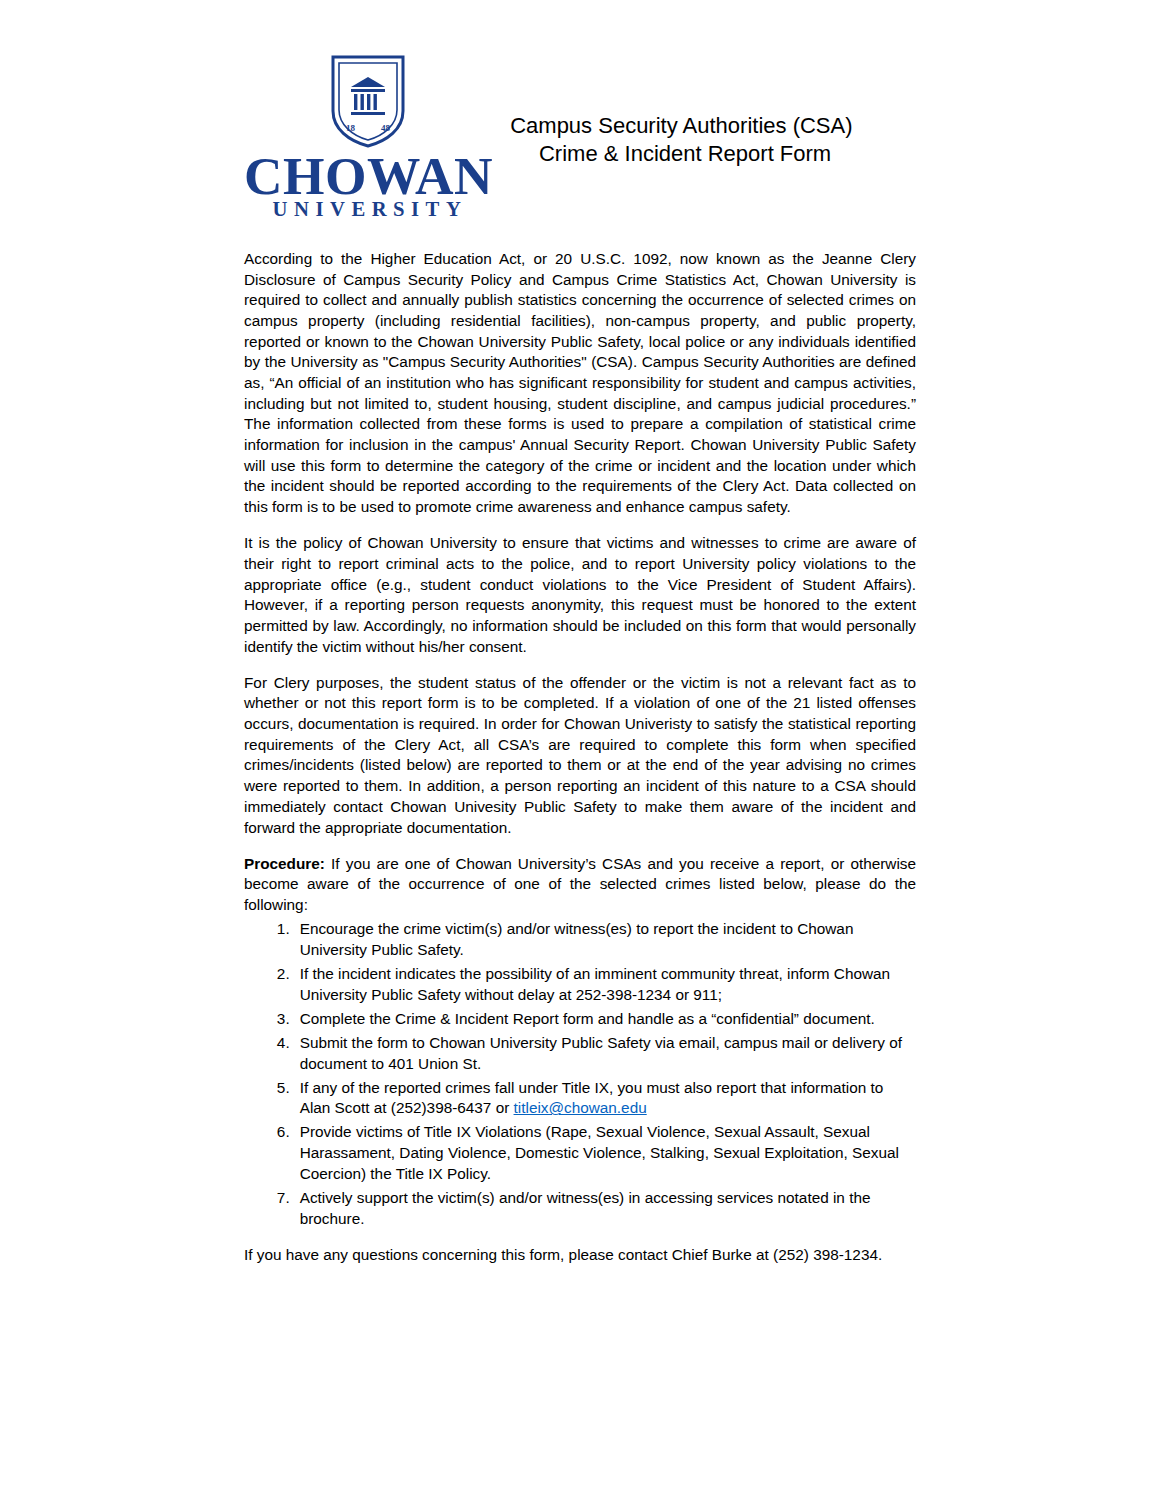18 48 CHOWAN UNIVERSITY
Campus Security Authorities (CSA) Crime & Incident Report Form
According to the Higher Education Act, or 20 U.S.C. 1092, now known as the Jeanne Clery Disclosure of Campus Security Policy and Campus Crime Statistics Act, Chowan University is required to collect and annually publish statistics concerning the occurrence of selected crimes on campus property (including residential facilities), non-campus property, and public property, reported or known to the Chowan University Public Safety, local police or any individuals identified by the University as "Campus Security Authorities" (CSA). Campus Security Authorities are defined as, “An official of an institution who has significant responsibility for student and campus activities, including but not limited to, student housing, student discipline, and campus judicial procedures.” The information collected from these forms is used to prepare a compilation of statistical crime information for inclusion in the campus' Annual Security Report. Chowan University Public Safety will use this form to determine the category of the crime or incident and the location under which the incident should be reported according to the requirements of the Clery Act. Data collected on this form is to be used to promote crime awareness and enhance campus safety.
It is the policy of Chowan University to ensure that victims and witnesses to crime are aware of their right to report criminal acts to the police, and to report University policy violations to the appropriate office (e.g., student conduct violations to the Vice President of Student Affairs). However, if a reporting person requests anonymity, this request must be honored to the extent permitted by law. Accordingly, no information should be included on this form that would personally identify the victim without his/her consent.
For Clery purposes, the student status of the offender or the victim is not a relevant fact as to whether or not this report form is to be completed. If a violation of one of the 21 listed offenses occurs, documentation is required. In order for Chowan Univeristy to satisfy the statistical reporting requirements of the Clery Act, all CSA’s are required to complete this form when specified crimes/incidents (listed below) are reported to them or at the end of the year advising no crimes were reported to them. In addition, a person reporting an incident of this nature to a CSA should immediately contact Chowan Univesity Public Safety to make them aware of the incident and forward the appropriate documentation.
Procedure: If you are one of Chowan University’s CSAs and you receive a report, or otherwise become aware of the occurrence of one of the selected crimes listed below, please do the following:
Encourage the crime victim(s) and/or witness(es) to report the incident to Chowan University Public Safety.
If the incident indicates the possibility of an imminent community threat, inform Chowan University Public Safety without delay at 252-398-1234 or 911;
Complete the Crime & Incident Report form and handle as a “confidential” document.
Submit the form to Chowan University Public Safety via email, campus mail or delivery of document to 401 Union St.
If any of the reported crimes fall under Title IX, you must also report that information to Alan Scott at (252)398-6437 or titleix@chowan.edu
Provide victims of Title IX Violations (Rape, Sexual Violence, Sexual Assault, Sexual Harassament, Dating Violence, Domestic Violence, Stalking, Sexual Exploitation, Sexual Coercion) the Title IX Policy.
Actively support the victim(s) and/or witness(es) in accessing services notated in the brochure.
If you have any questions concerning this form, please contact Chief Burke at (252) 398-1234.